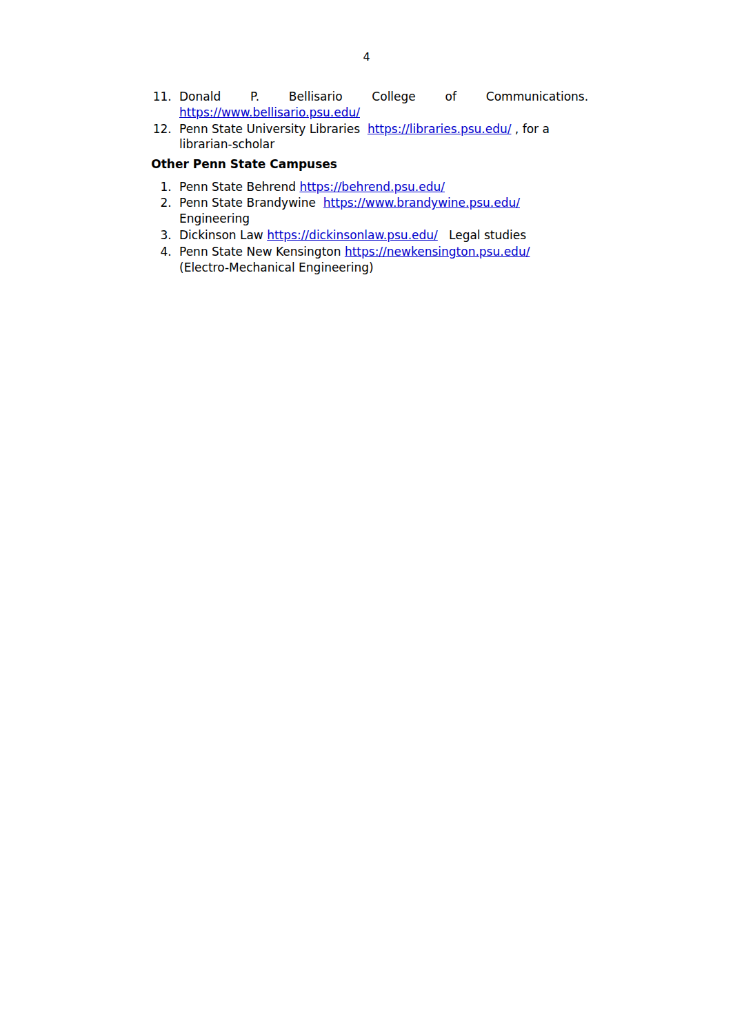4
Donald P. Bellisario College of Communications. https://www.bellisario.psu.edu/
Penn State University Libraries https://libraries.psu.edu/ , for a librarian-scholar
Other Penn State Campuses
Penn State Behrend https://behrend.psu.edu/
Penn State Brandywine https://www.brandywine.psu.edu/ Engineering
Dickinson Law https://dickinsonlaw.psu.edu/ Legal studies
Penn State New Kensington https://newkensington.psu.edu/ (Electro-Mechanical Engineering)